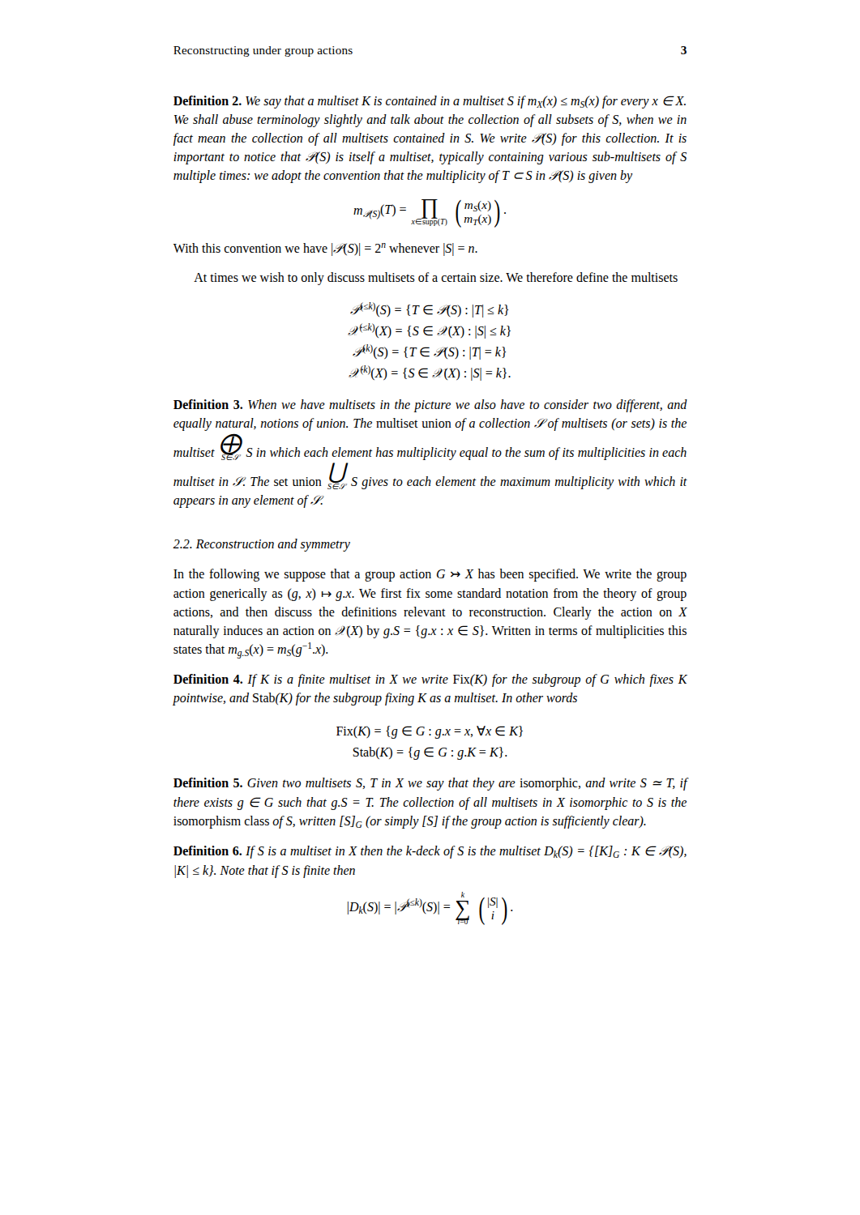Reconstructing under group actions 3
Definition 2. We say that a multiset K is contained in a multiset S if mX(x) ≤ mS(x) for every x ∈ X. We shall abuse terminology slightly and talk about the collection of all subsets of S, when we in fact mean the collection of all multisets contained in S. We write 𝒫(S) for this collection. It is important to notice that 𝒫(S) is itself a multiset, typically containing various sub-multisets of S multiple times: we adopt the convention that the multiplicity of T ⊂ S in 𝒫(S) is given by
m𝒫(S)(T) = ∏x∈supp(T) (mS(x) mT(x)).
With this convention we have |𝒫(S)| = 2n whenever |S| = n.
At times we wish to only discuss multisets of a certain size. We therefore define the multisets
𝒫(≤k)(S) = {T ∈ 𝒫(S) : |T| ≤ k}
𝒳(≤k)(X) = {S ∈ 𝒳(X) : |S| ≤ k}
𝒫(k)(S) = {T ∈ 𝒫(S) : |T| = k}
𝒳(k)(X) = {S ∈ 𝒳(X) : |S| = k}.
Definition 3. When we have multisets in the picture we also have to consider two different, and equally natural, notions of union. The multiset union of a collection 𝒮 of multisets (or sets) is the multiset ⨁S∈𝒮 S in which each element has multiplicity equal to the sum of its multiplicities in each multiset in 𝒮. The set union ⋃S∈𝒮 S gives to each element the maximum multiplicity with which it appears in any element of 𝒮.
2.2. Reconstruction and symmetry
In the following we suppose that a group action G ↣ X has been specified. We write the group action generically as (g, x) ↦ g.x. We first fix some standard notation from the theory of group actions, and then discuss the definitions relevant to reconstruction. Clearly the action on X naturally induces an action on 𝒳(X) by g.S = {g.x : x ∈ S}. Written in terms of multiplicities this states that mg.S(x) = mS(g−1.x).
Definition 4. If K is a finite multiset in X we write Fix(K) for the subgroup of G which fixes K pointwise, and Stab(K) for the subgroup fixing K as a multiset. In other words
Fix(K) = {g ∈ G : g.x = x, ∀x ∈ K}
Stab(K) = {g ∈ G : g.K = K}.
Definition 5. Given two multisets S, T in X we say that they are isomorphic, and write S ≃ T, if there exists g ∈ G such that g.S = T. The collection of all multisets in X isomorphic to S is the isomorphism class of S, written [S]G (or simply [S] if the group action is sufficiently clear).
Definition 6. If S is a multiset in X then the k-deck of S is the multiset Dk(S) = {[K]G : K ∈ 𝒫(S), |K| ≤ k}. Note that if S is finite then
|Dk(S)| = |𝒫(≤k)(S)| = k∑i=0 (|S|i).